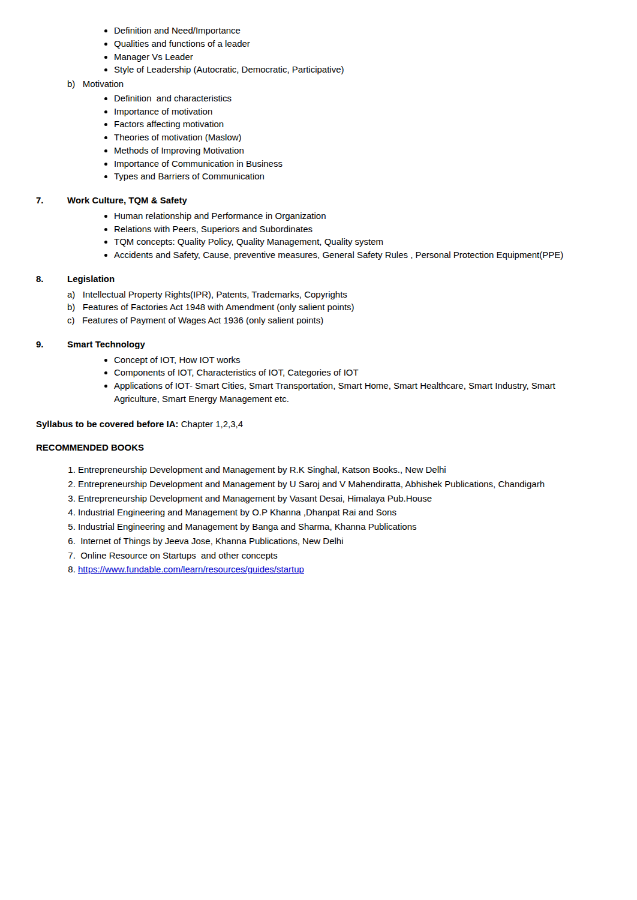Definition and Need/Importance
Qualities and functions of a leader
Manager Vs Leader
Style of Leadership (Autocratic, Democratic, Participative)
b) Motivation
Definition and characteristics
Importance of motivation
Factors affecting motivation
Theories of motivation (Maslow)
Methods of Improving Motivation
Importance of Communication in Business
Types and Barriers of Communication
7. Work Culture, TQM & Safety
Human relationship and Performance in Organization
Relations with Peers, Superiors and Subordinates
TQM concepts: Quality Policy, Quality Management, Quality system
Accidents and Safety, Cause, preventive measures, General Safety Rules , Personal Protection Equipment(PPE)
8. Legislation
a) Intellectual Property Rights(IPR), Patents, Trademarks, Copyrights
b) Features of Factories Act 1948 with Amendment (only salient points)
c) Features of Payment of Wages Act 1936 (only salient points)
9. Smart Technology
Concept of IOT, How IOT works
Components of IOT, Characteristics of IOT, Categories of IOT
Applications of IOT- Smart Cities, Smart Transportation, Smart Home, Smart Healthcare, Smart Industry, Smart Agriculture, Smart Energy Management etc.
Syllabus to be covered before IA: Chapter 1,2,3,4
RECOMMENDED BOOKS
Entrepreneurship Development and Management by R.K Singhal, Katson Books., New Delhi
Entrepreneurship Development and Management by U Saroj and V Mahendiratta, Abhishek Publications, Chandigarh
Entrepreneurship Development and Management by Vasant Desai, Himalaya Pub.House
Industrial Engineering and Management by O.P Khanna ,Dhanpat Rai and Sons
Industrial Engineering and Management by Banga and Sharma, Khanna Publications
Internet of Things by Jeeva Jose, Khanna Publications, New Delhi
Online Resource on Startups and other concepts
https://www.fundable.com/learn/resources/guides/startup